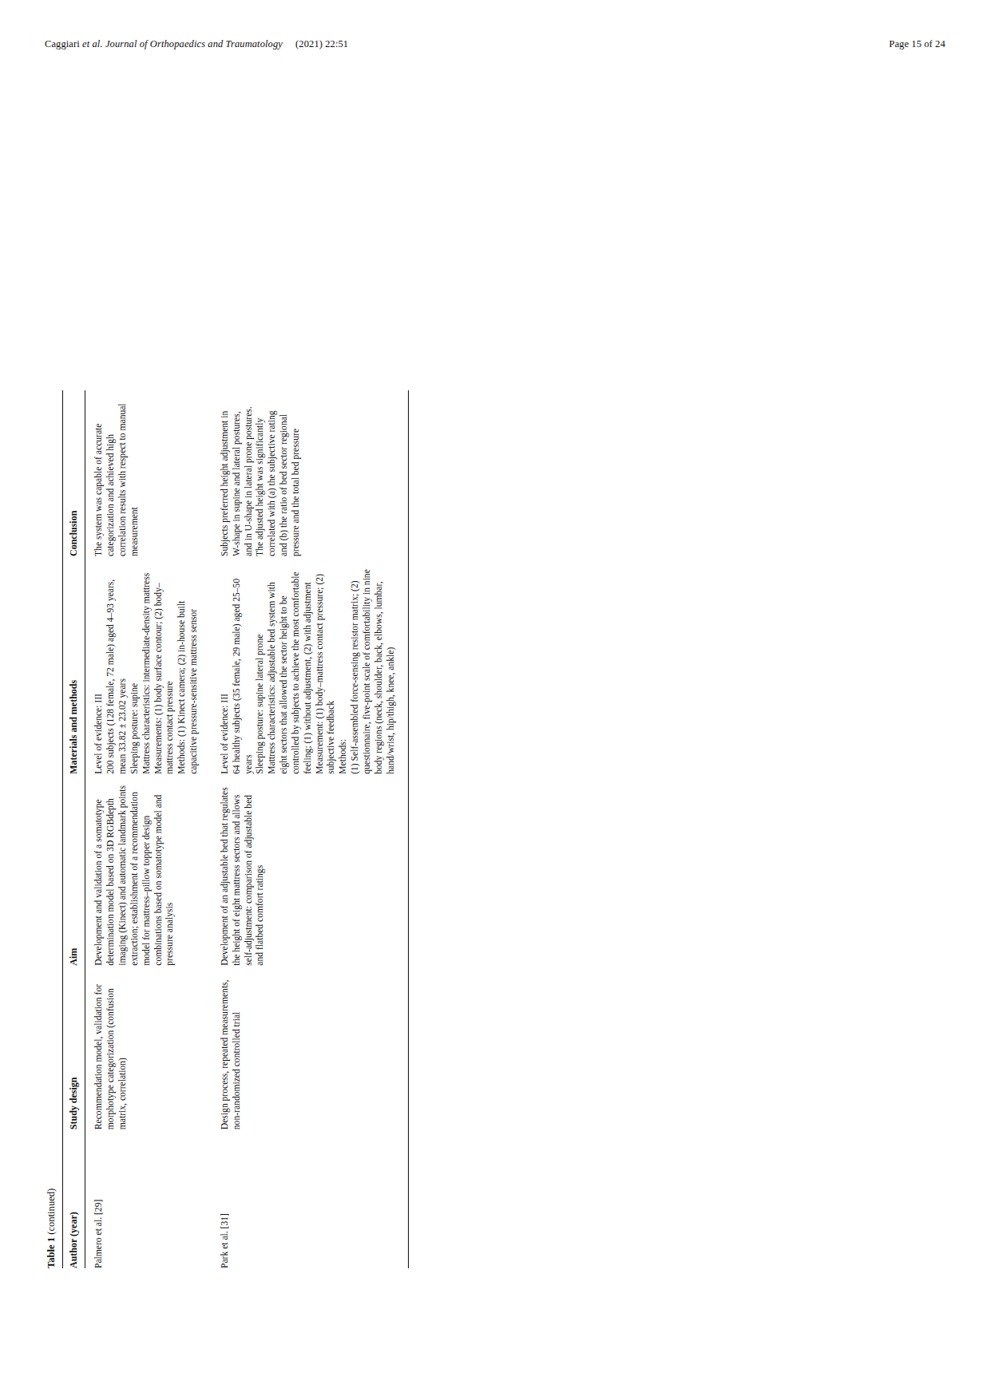Caggiari et al. Journal of Orthopaedics and Traumatology (2021) 22:51
Page 15 of 24
Table 1 (continued)
| Author (year) | Study design | Aim | Materials and methods | Conclusion |
| --- | --- | --- | --- | --- |
| Palmero et al. [29] | Recommendation model, validation for morphotype categorization (confusion matrix, correlation) | Development and validation of a somatotype determination model based on 3D RGBdepth imaging (Kinect) and automatic landmark points extraction; establishment of a recommendation model for mattress–pillow topper design combinations based on somatotype model and pressure analysis | Level of evidence: III 200 subjects (128 female, 72 male) aged 4–93 years, mean 33.82 ± 23.02 years Sleeping posture: supine Mattress characteristics: intermediate-density mattress Measurements: (1) body surface contour; (2) body–mattress contact pressure Methods: (1) Kinect camera; (2) in-house built capacitive pressure-sensitive mattress sensor | The system was capable of accurate categorization and achieved high correlation results with respect to manual measurement |
| Park et al. [31] | Design process, repeated measurements, non-randomized controlled trial | Development of an adjustable bed that regulates the height of eight mattress sectors and allows self-adjustment: comparison of adjustable bed and flatbed comfort ratings | Level of evidence: III 64 healthy subjects (35 female, 29 male) aged 25–50 years Sleeping posture: supine lateral prone Mattress characteristics: adjustable bed system with eight sectors that allowed the sector height to be controlled by subjects to achieve the most comfortable feeling; (1) without adjustment, (2) with adjustment Measurement: (1) body–mattress contact pressure; (2) subjective feedback Methods: (1) Self-assembled force-sensing resistor matrix; (2) questionnaire, five-point scale of comfortability in nine body regions (neck, shoulder, back, elbows, lumbar, hand/wrist, hip/thigh, knee, ankle) | Subjects preferred height adjustment in W-shape in supine and lateral postures, and in U-shape in lateral prone postures. The adjusted height was significantly correlated with (a) the subjective rating and (b) the ratio of bed sector regional pressure and the total bed pressure |